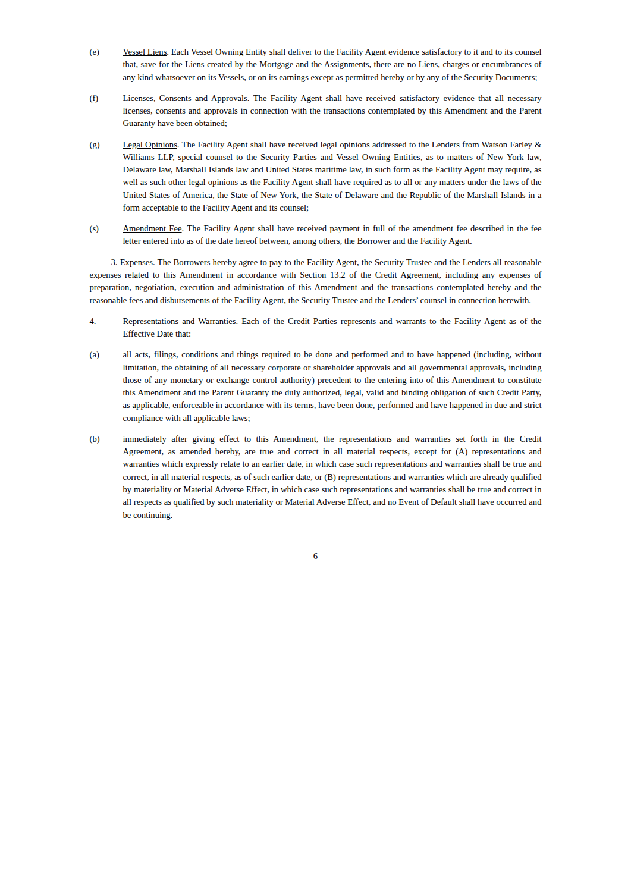(e) Vessel Liens. Each Vessel Owning Entity shall deliver to the Facility Agent evidence satisfactory to it and to its counsel that, save for the Liens created by the Mortgage and the Assignments, there are no Liens, charges or encumbrances of any kind whatsoever on its Vessels, or on its earnings except as permitted hereby or by any of the Security Documents;
(f) Licenses, Consents and Approvals. The Facility Agent shall have received satisfactory evidence that all necessary licenses, consents and approvals in connection with the transactions contemplated by this Amendment and the Parent Guaranty have been obtained;
(g) Legal Opinions. The Facility Agent shall have received legal opinions addressed to the Lenders from Watson Farley & Williams LLP, special counsel to the Security Parties and Vessel Owning Entities, as to matters of New York law, Delaware law, Marshall Islands law and United States maritime law, in such form as the Facility Agent may require, as well as such other legal opinions as the Facility Agent shall have required as to all or any matters under the laws of the United States of America, the State of New York, the State of Delaware and the Republic of the Marshall Islands in a form acceptable to the Facility Agent and its counsel;
(s) Amendment Fee. The Facility Agent shall have received payment in full of the amendment fee described in the fee letter entered into as of the date hereof between, among others, the Borrower and the Facility Agent.
3. Expenses. The Borrowers hereby agree to pay to the Facility Agent, the Security Trustee and the Lenders all reasonable expenses related to this Amendment in accordance with Section 13.2 of the Credit Agreement, including any expenses of preparation, negotiation, execution and administration of this Amendment and the transactions contemplated hereby and the reasonable fees and disbursements of the Facility Agent, the Security Trustee and the Lenders’ counsel in connection herewith.
4. Representations and Warranties. Each of the Credit Parties represents and warrants to the Facility Agent as of the Effective Date that:
(a) all acts, filings, conditions and things required to be done and performed and to have happened (including, without limitation, the obtaining of all necessary corporate or shareholder approvals and all governmental approvals, including those of any monetary or exchange control authority) precedent to the entering into of this Amendment to constitute this Amendment and the Parent Guaranty the duly authorized, legal, valid and binding obligation of such Credit Party, as applicable, enforceable in accordance with its terms, have been done, performed and have happened in due and strict compliance with all applicable laws;
(b) immediately after giving effect to this Amendment, the representations and warranties set forth in the Credit Agreement, as amended hereby, are true and correct in all material respects, except for (A) representations and warranties which expressly relate to an earlier date, in which case such representations and warranties shall be true and correct, in all material respects, as of such earlier date, or (B) representations and warranties which are already qualified by materiality or Material Adverse Effect, in which case such representations and warranties shall be true and correct in all respects as qualified by such materiality or Material Adverse Effect, and no Event of Default shall have occurred and be continuing.
6